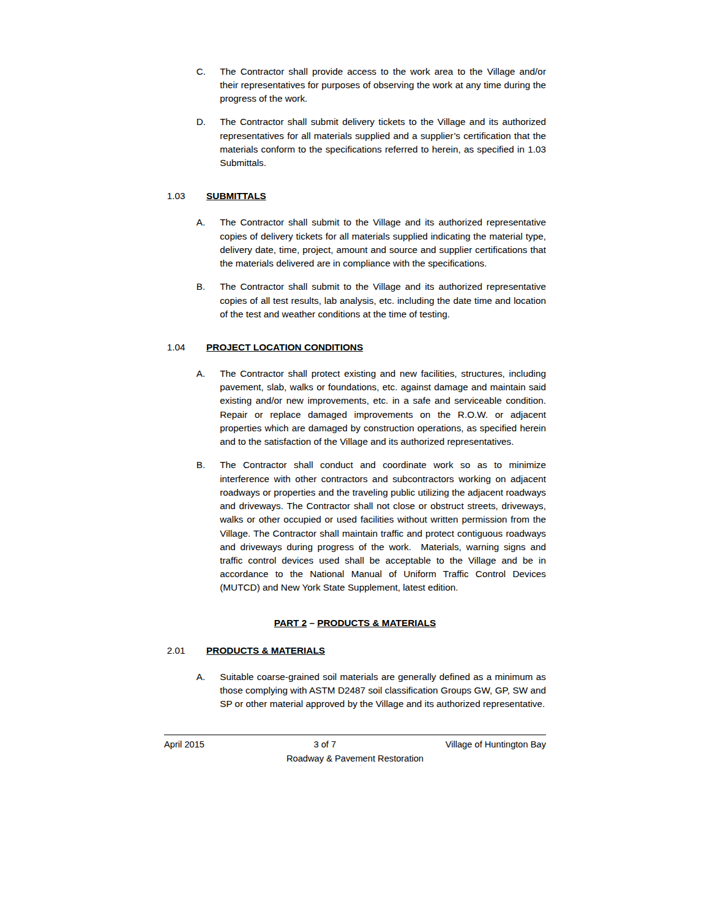C.
The Contractor shall provide access to the work area to the Village and/or their representatives for purposes of observing the work at any time during the progress of the work.
D.
The Contractor shall submit delivery tickets to the Village and its authorized representatives for all materials supplied and a supplier’s certification that the materials conform to the specifications referred to herein, as specified in 1.03 Submittals.
1.03
SUBMITTALS
A.
The Contractor shall submit to the Village and its authorized representative copies of delivery tickets for all materials supplied indicating the material type, delivery date, time, project, amount and source and supplier certifications that the materials delivered are in compliance with the specifications.
B.
The Contractor shall submit to the Village and its authorized representative copies of all test results, lab analysis, etc. including the date time and location of the test and weather conditions at the time of testing.
1.04
PROJECT LOCATION CONDITIONS
A.
The Contractor shall protect existing and new facilities, structures, including pavement, slab, walks or foundations, etc. against damage and maintain said existing and/or new improvements, etc. in a safe and serviceable condition. Repair or replace damaged improvements on the R.O.W. or adjacent properties which are damaged by construction operations, as specified herein and to the satisfaction of the Village and its authorized representatives.
B.
The Contractor shall conduct and coordinate work so as to minimize interference with other contractors and subcontractors working on adjacent roadways or properties and the traveling public utilizing the adjacent roadways and driveways. The Contractor shall not close or obstruct streets, driveways, walks or other occupied or used facilities without written permission from the Village. The Contractor shall maintain traffic and protect contiguous roadways and driveways during progress of the work. Materials, warning signs and traffic control devices used shall be acceptable to the Village and be in accordance to the National Manual of Uniform Traffic Control Devices (MUTCD) and New York State Supplement, latest edition.
PART 2 – PRODUCTS & MATERIALS
2.01
PRODUCTS & MATERIALS
A.
Suitable coarse-grained soil materials are generally defined as a minimum as those complying with ASTM D2487 soil classification Groups GW, GP, SW and SP or other material approved by the Village and its authorized representative.
April 2015
3 of 7
Village of Huntington Bay
Roadway & Pavement Restoration